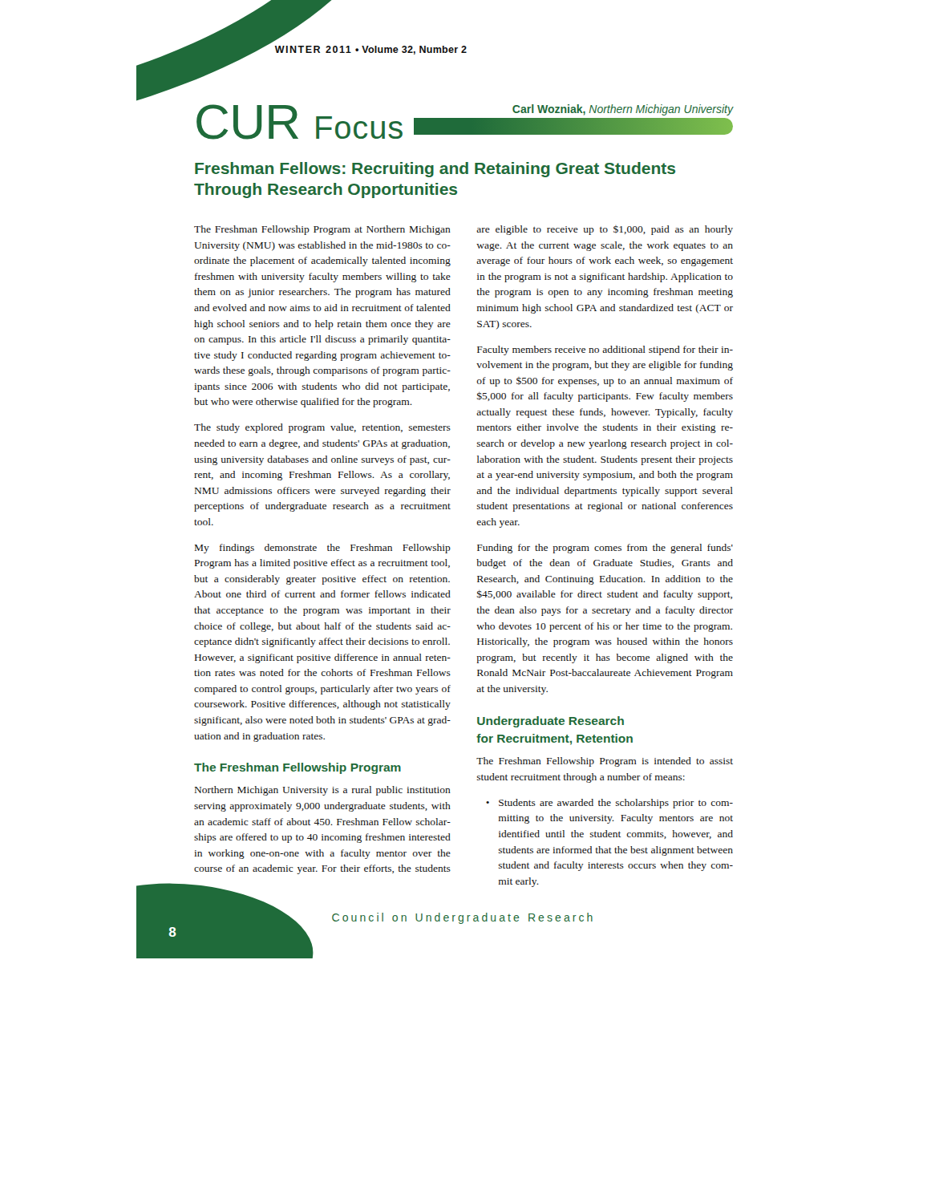WINTER 2011 • Volume 32, Number 2
CUR Focus
Carl Wozniak, Northern Michigan University
Freshman Fellows: Recruiting and Retaining Great Students Through Research Opportunities
The Freshman Fellowship Program at Northern Michigan University (NMU) was established in the mid-1980s to coordinate the placement of academically talented incoming freshmen with university faculty members willing to take them on as junior researchers. The program has matured and evolved and now aims to aid in recruitment of talented high school seniors and to help retain them once they are on campus. In this article I'll discuss a primarily quantitative study I conducted regarding program achievement towards these goals, through comparisons of program participants since 2006 with students who did not participate, but who were otherwise qualified for the program.
The study explored program value, retention, semesters needed to earn a degree, and students' GPAs at graduation, using university databases and online surveys of past, current, and incoming Freshman Fellows. As a corollary, NMU admissions officers were surveyed regarding their perceptions of undergraduate research as a recruitment tool.
My findings demonstrate the Freshman Fellowship Program has a limited positive effect as a recruitment tool, but a considerably greater positive effect on retention. About one third of current and former fellows indicated that acceptance to the program was important in their choice of college, but about half of the students said acceptance didn't significantly affect their decisions to enroll. However, a significant positive difference in annual retention rates was noted for the cohorts of Freshman Fellows compared to control groups, particularly after two years of coursework. Positive differences, although not statistically significant, also were noted both in students' GPAs at graduation and in graduation rates.
The Freshman Fellowship Program
Northern Michigan University is a rural public institution serving approximately 9,000 undergraduate students, with an academic staff of about 450. Freshman Fellow scholarships are offered to up to 40 incoming freshmen interested in working one-on-one with a faculty mentor over the course of an academic year. For their efforts, the students are eligible to receive up to $1,000, paid as an hourly wage. At the current wage scale, the work equates to an average of four hours of work each week, so engagement in the program is not a significant hardship. Application to the program is open to any incoming freshman meeting minimum high school GPA and standardized test (ACT or SAT) scores.
Faculty members receive no additional stipend for their involvement in the program, but they are eligible for funding of up to $500 for expenses, up to an annual maximum of $5,000 for all faculty participants. Few faculty members actually request these funds, however. Typically, faculty mentors either involve the students in their existing research or develop a new yearlong research project in collaboration with the student. Students present their projects at a year-end university symposium, and both the program and the individual departments typically support several student presentations at regional or national conferences each year.
Funding for the program comes from the general funds' budget of the dean of Graduate Studies, Grants and Research, and Continuing Education. In addition to the $45,000 available for direct student and faculty support, the dean also pays for a secretary and a faculty director who devotes 10 percent of his or her time to the program. Historically, the program was housed within the honors program, but recently it has become aligned with the Ronald McNair Post-baccalaureate Achievement Program at the university.
Undergraduate Research
for Recruitment, Retention
The Freshman Fellowship Program is intended to assist student recruitment through a number of means:
Students are awarded the scholarships prior to committing to the university. Faculty mentors are not identified until the student commits, however, and students are informed that the best alignment between student and faculty interests occurs when they commit early.
Council on Undergraduate Research
8